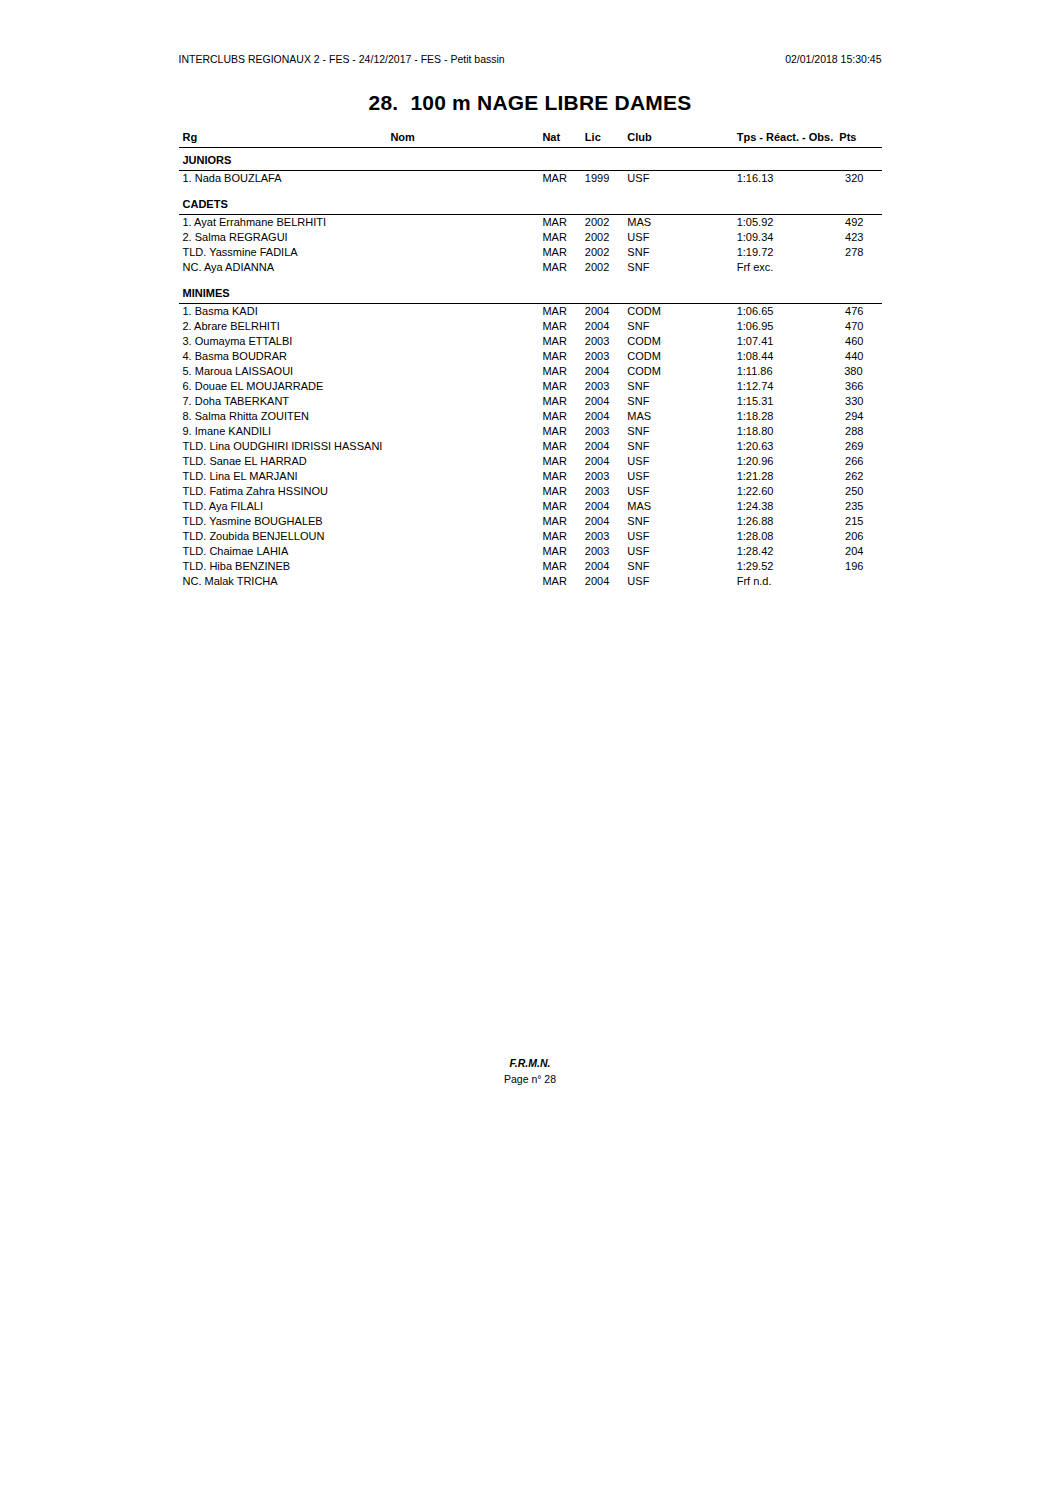INTERCLUBS REGIONAUX 2 - FES - 24/12/2017 - FES - Petit bassin
02/01/2018 15:30:45
28. 100 m NAGE LIBRE DAMES
| Rg | Nom | Nat | Lic | Club | Tps - Réact. - Obs. Pts |
| --- | --- | --- | --- | --- | --- |
| JUNIORS |
| 1. Nada BOUZLAFA | | MAR | 1999 | USF | 1:16.13 320 |
| CADETS |
| 1. Ayat Errahmane BELRHITI | | MAR | 2002 | MAS | 1:05.92 492 |
| 2. Salma REGRAGUI | | MAR | 2002 | USF | 1:09.34 423 |
| TLD. Yassmine FADILA | | MAR | 2002 | SNF | 1:19.72 278 |
| NC. Aya ADIANNA | | MAR | 2002 | SNF | Frf exc. |
| MINIMES |
| 1. Basma KADI | | MAR | 2004 | CODM | 1:06.65 476 |
| 2. Abrare BELRHITI | | MAR | 2004 | SNF | 1:06.95 470 |
| 3. Oumayma ETTALBI | | MAR | 2003 | CODM | 1:07.41 460 |
| 4. Basma BOUDRAR | | MAR | 2003 | CODM | 1:08.44 440 |
| 5. Maroua LAISSAOUI | | MAR | 2004 | CODM | 1:11.86 380 |
| 6. Douae EL MOUJARRADE | | MAR | 2003 | SNF | 1:12.74 366 |
| 7. Doha TABERKANT | | MAR | 2004 | SNF | 1:15.31 330 |
| 8. Salma Rhitta ZOUITEN | | MAR | 2004 | MAS | 1:18.28 294 |
| 9. Imane KANDILI | | MAR | 2003 | SNF | 1:18.80 288 |
| TLD. Lina OUDGHIRI IDRISSI HASSANI | | MAR | 2004 | SNF | 1:20.63 269 |
| TLD. Sanae EL HARRAD | | MAR | 2004 | USF | 1:20.96 266 |
| TLD. Lina EL MARJANI | | MAR | 2003 | USF | 1:21.28 262 |
| TLD. Fatima Zahra HSSINOU | | MAR | 2003 | USF | 1:22.60 250 |
| TLD. Aya FILALI | | MAR | 2004 | MAS | 1:24.38 235 |
| TLD. Yasmine BOUGHALEB | | MAR | 2004 | SNF | 1:26.88 215 |
| TLD. Zoubida BENJELLOUN | | MAR | 2003 | USF | 1:28.08 206 |
| TLD. Chaimae LAHIA | | MAR | 2003 | USF | 1:28.42 204 |
| TLD. Hiba BENZINEB | | MAR | 2004 | SNF | 1:29.52 196 |
| NC. Malak TRICHA | | MAR | 2004 | USF | Frf n.d. |
F.R.M.N.
Page n° 28